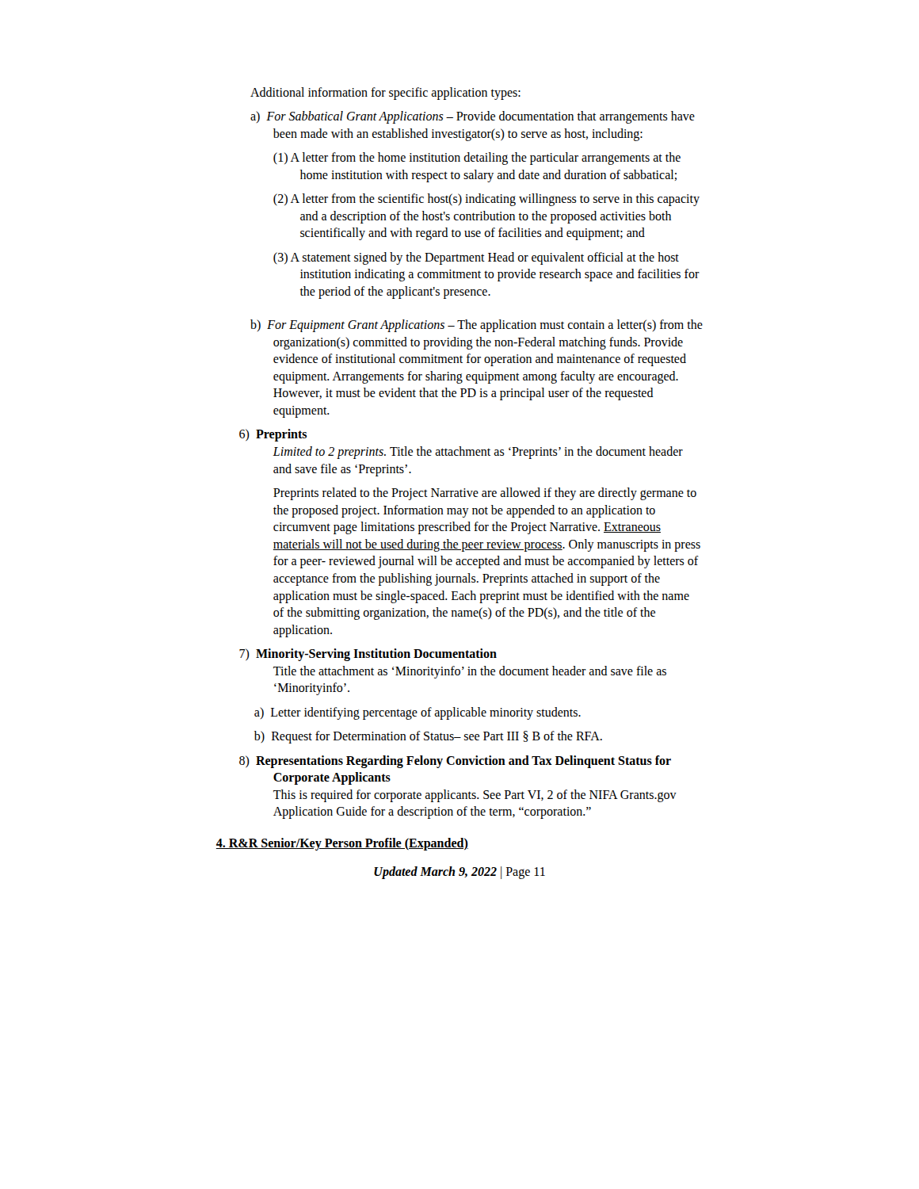Additional information for specific application types:
a) For Sabbatical Grant Applications – Provide documentation that arrangements have been made with an established investigator(s) to serve as host, including:
(1) A letter from the home institution detailing the particular arrangements at the home institution with respect to salary and date and duration of sabbatical;
(2) A letter from the scientific host(s) indicating willingness to serve in this capacity and a description of the host's contribution to the proposed activities both scientifically and with regard to use of facilities and equipment; and
(3) A statement signed by the Department Head or equivalent official at the host institution indicating a commitment to provide research space and facilities for the period of the applicant's presence.
b) For Equipment Grant Applications – The application must contain a letter(s) from the organization(s) committed to providing the non-Federal matching funds. Provide evidence of institutional commitment for operation and maintenance of requested equipment. Arrangements for sharing equipment among faculty are encouraged. However, it must be evident that the PD is a principal user of the requested equipment.
6) Preprints
Limited to 2 preprints. Title the attachment as ‘Preprints’ in the document header and save file as ‘Preprints’.
Preprints related to the Project Narrative are allowed if they are directly germane to the proposed project. Information may not be appended to an application to circumvent page limitations prescribed for the Project Narrative. Extraneous materials will not be used during the peer review process. Only manuscripts in press for a peer- reviewed journal will be accepted and must be accompanied by letters of acceptance from the publishing journals. Preprints attached in support of the application must be single-spaced. Each preprint must be identified with the name of the submitting organization, the name(s) of the PD(s), and the title of the application.
7) Minority-Serving Institution Documentation
Title the attachment as ‘Minorityinfo’ in the document header and save file as ‘Minorityinfo’.
a) Letter identifying percentage of applicable minority students.
b) Request for Determination of Status– see Part III § B of the RFA.
8) Representations Regarding Felony Conviction and Tax Delinquent Status for Corporate Applicants
This is required for corporate applicants. See Part VI, 2 of the NIFA Grants.gov Application Guide for a description of the term, “corporation.”
4. R&R Senior/Key Person Profile (Expanded)
Updated March 9, 2022 | Page 11